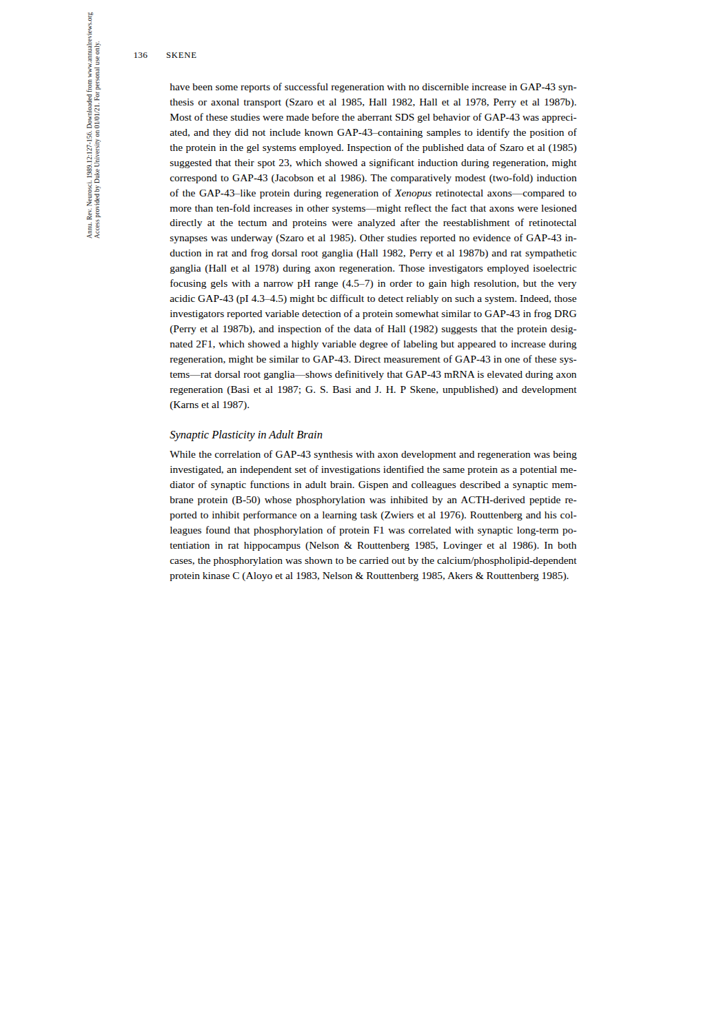Annu. Rev. Neurosci. 1989.12:127-156. Downloaded from www.annualreviews.org
Access provided by Duke University on 01/01/21. For personal use only.
136 SKENE
have been some reports of successful regeneration with no discernible increase in GAP-43 synthesis or axonal transport (Szaro et al 1985, Hall 1982, Hall et al 1978, Perry et al 1987b). Most of these studies were made before the aberrant SDS gel behavior of GAP-43 was appreciated, and they did not include known GAP-43–containing samples to identify the position of the protein in the gel systems employed. Inspection of the published data of Szaro et al (1985) suggested that their spot 23, which showed a significant induction during regeneration, might correspond to GAP-43 (Jacobson et al 1986). The comparatively modest (two-fold) induction of the GAP-43–like protein during regeneration of Xenopus retinotectal axons—compared to more than ten-fold increases in other systems—might reflect the fact that axons were lesioned directly at the tectum and proteins were analyzed after the reestablishment of retinotectal synapses was underway (Szaro et al 1985). Other studies reported no evidence of GAP-43 induction in rat and frog dorsal root ganglia (Hall 1982, Perry et al 1987b) and rat sympathetic ganglia (Hall et al 1978) during axon regeneration. Those investigators employed isoelectric focusing gels with a narrow pH range (4.5–7) in order to gain high resolution, but the very acidic GAP-43 (pI 4.3–4.5) might bc difficult to detect reliably on such a system. Indeed, those investigators reported variable detection of a protein somewhat similar to GAP-43 in frog DRG (Perry et al 1987b), and inspection of the data of Hall (1982) suggests that the protein designated 2F1, which showed a highly variable degree of labeling but appeared to increase during regeneration, might be similar to GAP-43. Direct measurement of GAP-43 in one of these systems—rat dorsal root ganglia—shows definitively that GAP-43 mRNA is elevated during axon regeneration (Basi et al 1987; G. S. Basi and J. H. P Skene, unpublished) and development (Karns et al 1987).
Synaptic Plasticity in Adult Brain
While the correlation of GAP-43 synthesis with axon development and regeneration was being investigated, an independent set of investigations identified the same protein as a potential mediator of synaptic functions in adult brain. Gispen and colleagues described a synaptic membrane protein (B-50) whose phosphorylation was inhibited by an ACTH-derived peptide reported to inhibit performance on a learning task (Zwiers et al 1976). Routtenberg and his colleagues found that phosphorylation of protein F1 was correlated with synaptic long-term potentiation in rat hippocampus (Nelson & Routtenberg 1985, Lovinger et al 1986). In both cases, the phosphorylation was shown to be carried out by the calcium/phospholipid-dependent protein kinase C (Aloyo et al 1983, Nelson & Routtenberg 1985, Akers & Routtenberg 1985).